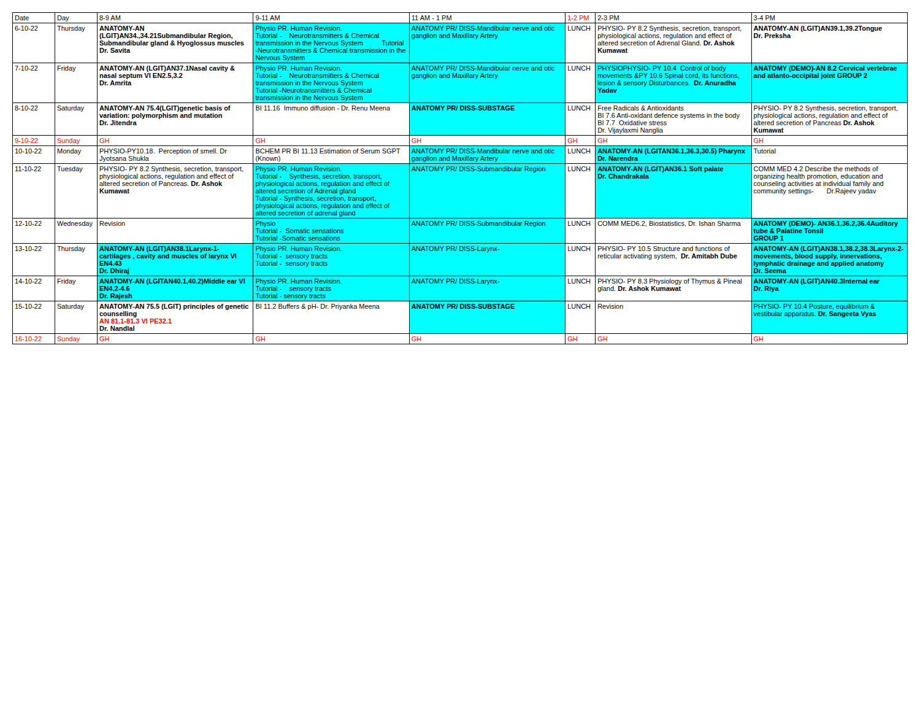| Date | Day | 8-9 AM | 9-11 AM | 11 AM - 1 PM | 1-2 PM | 2-3 PM | 3-4 PM |
| --- | --- | --- | --- | --- | --- | --- | --- |
| 6-10-22 | Thursday | ANATOMY-AN (LGIT)AN34.,34.21Submandibular Region, Submandibular gland & Hyoglossus muscles Dr. Savita | Physio PR. Human Revision. Tutorial - Neurotransmitters & Chemical transmission in the Nervous System Tutorial -Neurotransmitters & Chemical transmission in the Nervous System | ANATOMY PR/ DISS-Mandibular nerve and otic ganglion and Maxillary Artery | LUNCH | PHYSIO- PY 8.2 Synthesis, secretion, transport, physiological actions, regulation and effect of altered secretion of Adrenal Gland. Dr. Ashok Kumawat | ANATOMY-AN (LGIT)AN39.1,39.2Tongue Dr. Preksha |
| 7-10-22 | Friday | ANATOMY-AN (LGIT)AN37.1Nasal cavity & nasal septum VI EN2.5,3.2 Dr. Amrita | Physio PR. Human Revision. Tutorial - Neurotransmitters & Chemical transmission in the Nervous System Tutorial -Neurotransmitters & Chemical transmission in the Nervous System | ANATOMY PR/ DISS-Mandibular nerve and otic ganglion and Maxillary Artery | LUNCH | PHYSIOPHYSIO- PY 10.4 Control of body movements &PY 10.6 Spinal cord, its functions, lesion & sensory Disturbances. Dr. Anuradha Yadav | ANATOMY (DEMO)-AN 8.2 Cervical vertebrae and atlanto-occipital joint GROUP 2 |
| 8-10-22 | Saturday | ANATOMY-AN 75.4(LGIT)genetic basis of variation: polymorphism and mutation Dr. Jitendra | BI 11.16 Immuno diffusion - Dr. Renu Meena | ANATOMY PR/ DISS-SUBSTAGE | LUNCH | Free Radicals & Antioxidants BI 7.6 Anti-oxidant defence systems in the body BI 7.7 Oxidative stress Dr. Vijaylaxmi Nanglia | PHYSIO- PY 8.2 Synthesis, secretion, transport, physiological actions, regulation and effect of altered secretion of Pancreas Dr. Ashok Kumawat |
| 9-10-22 | Sunday | GH | GH | GH | GH | GH | GH |
| 10-10-22 | Monday | PHYSIO-PY10.18. Perception of smell. Dr Jyotsana Shukla | BCHEM PR BI 11.13 Estimation of Serum SGPT (Known) | ANATOMY PR/ DISS-Mandibular nerve and otic ganglion and Maxillary Artery | LUNCH | ANATOMY-AN (LGITAN36.1,36.3,30.5) Pharynx Dr. Narendra | Tutorial |
| 11-10-22 | Tuesday | PHYSIO- PY 8.2 Synthesis, secretion, transport, physiological actions, regulation and effect of altered secretion of Pancreas. Dr. Ashok Kumawat | Physio PR. Human Revision. Tutorial - Synthesis, secretion, transport, physiological actions, regulation and effect of altered secretion of Adrenal gland Tutorial - Synthesis, secretion, transport, physiological actions, regulation and effect of altered secretion of adrenal gland | ANATOMY PR/ DISS-Submandibular Region | LUNCH | ANATOMY-AN (LGIT)AN36.1 Soft palate Dr. Chandrakala | COMM MED 4.2 Describe the methods of organizing health promotion, education and counseling activities at individual family and community settings- Dr.Rajeev yadav |
| 12-10-22 | Wednesday | Revision | Physio Tutorial - Somatic sensations Tutorial -Somatic sensations | ANATOMY PR/ DISS-Submandibular Region | LUNCH | COMM MED6.2, Biostatistics, Dr. Ishan Sharma | ANATOMY (DEMO)- AN36.1,36.2,36.4Auditory tube & Palatine Tonsil GROUP 1 |
| 13-10-22 | Thursday | ANATOMY-AN (LGIT)AN38.1Larynx-1- cartilages , cavity and muscles of larynx VI EN4.43 Dr. Dhiraj | Physio PR. Human Revision. Tutorial - sensory tracts Tutorial - sensory tracts | ANATOMY PR/ DISS-Larynx- | LUNCH | PHYSIO- PY 10.5 Structure and functions of reticular activating system, Dr. Amitabh Dube | ANATOMY-AN (LGIT)AN38.1,38.2,38.3Larynx-2- movements, blood supply, innervations, lymphatic drainage and applied anatomy Dr. Seema |
| 14-10-22 | Friday | ANATOMY-AN (LGITAN40.1,40.2)Middle ear VI EN4.2-4.6 Dr. Rajesh | Physio PR. Human Revision. Tutorial - sensory tracts Tutorial - sensory tracts | ANATOMY PR/ DISS-Larynx- | LUNCH | PHYSIO- PY 8.3 Physiology of Thymus & Pineal gland. Dr. Ashok Kumawat | ANATOMY-AN (LGIT)AN40.3Internal ear Dr. Riya |
| 15-10-22 | Saturday | ANATOMY-AN 75.5 (LGIT) principles of genetic counselling AN 81.1-81.3 VI PE32.1 Dr. Nandlal | BI 11.2 Buffers & pH- Dr. Priyanka Meena | ANATOMY PR/ DISS-SUBSTAGE | LUNCH | Revision | PHYSIO- PY 10.4 Posture, equilibrium & vestibular apparatus. Dr. Sangeeta Vyas |
| 16-10-22 | Sunday | GH | GH | GH | GH | GH | GH |